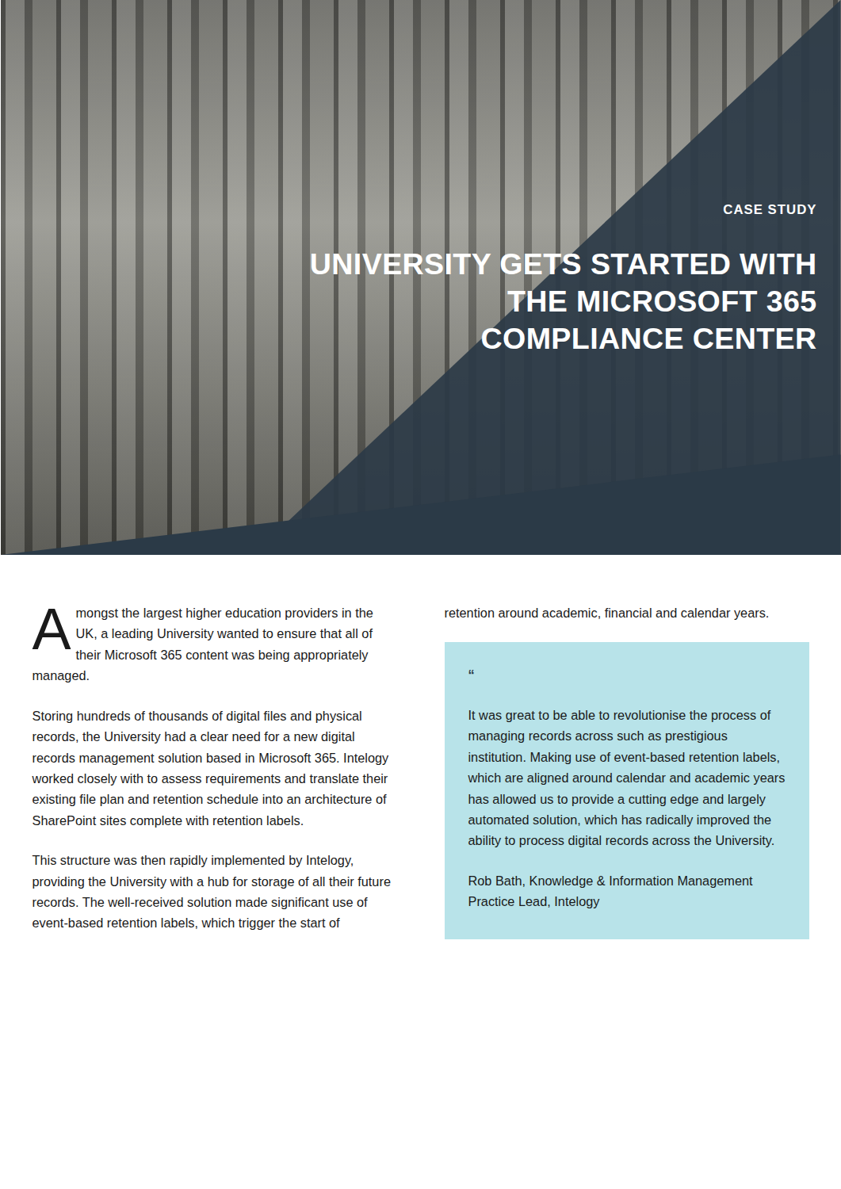CASE STUDY
University gets started with the Microsoft 365 Compliance Center
Amongst the largest higher education providers in the UK, a leading University wanted to ensure that all of their Microsoft 365 content was being appropriately managed.
Storing hundreds of thousands of digital files and physical records, the University had a clear need for a new digital records management solution based in Microsoft 365. Intelogy worked closely with to assess requirements and translate their existing file plan and retention schedule into an architecture of SharePoint sites complete with retention labels.
This structure was then rapidly implemented by Intelogy, providing the University with a hub for storage of all their future records. The well-received solution made significant use of event-based retention labels, which trigger the start of
retention around academic, financial and calendar years.
“
It was great to be able to revolutionise the process of managing records across such as prestigious institution. Making use of event-based retention labels, which are aligned around calendar and academic years has allowed us to provide a cutting edge and largely automated solution, which has radically improved the ability to process digital records across the University.
Rob Bath, Knowledge & Information Management Practice Lead, Intelogy